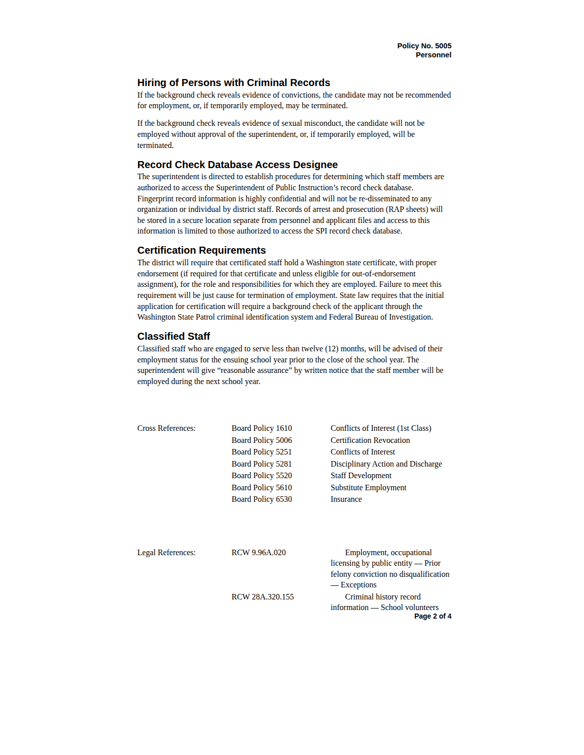Policy No. 5005
Personnel
Hiring of Persons with Criminal Records
If the background check reveals evidence of convictions, the candidate may not be recommended for employment, or, if temporarily employed, may be terminated.
If the background check reveals evidence of sexual misconduct, the candidate will not be employed without approval of the superintendent, or, if temporarily employed, will be terminated.
Record Check Database Access Designee
The superintendent is directed to establish procedures for determining which staff members are authorized to access the Superintendent of Public Instruction’s record check database. Fingerprint record information is highly confidential and will not be re-disseminated to any organization or individual by district staff. Records of arrest and prosecution (RAP sheets) will be stored in a secure location separate from personnel and applicant files and access to this information is limited to those authorized to access the SPI record check database.
Certification Requirements
The district will require that certificated staff hold a Washington state certificate, with proper endorsement (if required for that certificate and unless eligible for out-of-endorsement assignment), for the role and responsibilities for which they are employed. Failure to meet this requirement will be just cause for termination of employment. State law requires that the initial application for certification will require a background check of the applicant through the Washington State Patrol criminal identification system and Federal Bureau of Investigation.
Classified Staff
Classified staff who are engaged to serve less than twelve (12) months, will be advised of their employment status for the ensuing school year prior to the close of the school year. The superintendent will give “reasonable assurance” by written notice that the staff member will be employed during the next school year.
| Cross References: | Board Policy 1610 | Conflicts of Interest (1st Class) |
| | Board Policy 5006 | Certification Revocation |
| | Board Policy 5251 | Conflicts of Interest |
| | Board Policy 5281 | Disciplinary Action and Discharge |
| | Board Policy 5520 | Staff Development |
| | Board Policy 5610 | Substitute Employment |
| | Board Policy 6530 | Insurance |
| Legal References: | RCW 9.96A.020 | Employment, occupational licensing by public entity — Prior felony conviction no disqualification — Exceptions |
| | RCW 28A.320.155 | Criminal history record information — School volunteers |
Page 2 of 4